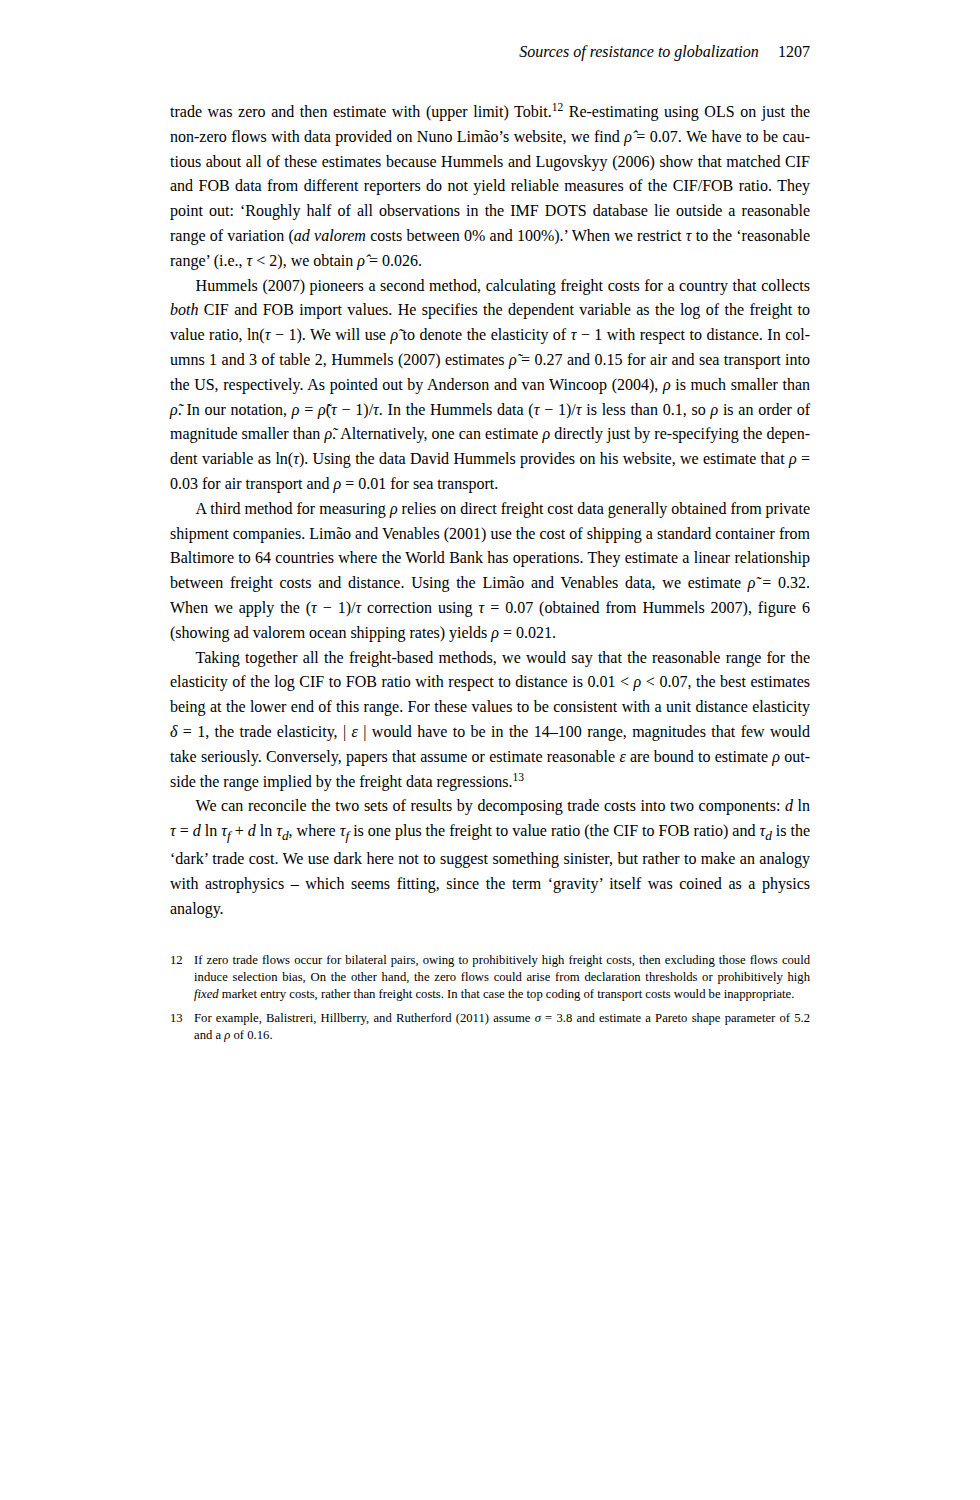Sources of resistance to globalization1207
trade was zero and then estimate with (upper limit) Tobit.12 Re-estimating using OLS on just the non-zero flows with data provided on Nuno Limão’s website, we find ρ̂ = 0.07. We have to be cautious about all of these estimates because Hummels and Lugovskyy (2006) show that matched CIF and FOB data from different reporters do not yield reliable measures of the CIF/FOB ratio. They point out: ‘Roughly half of all observations in the IMF DOTS database lie outside a reasonable range of variation (ad valorem costs between 0% and 100%).’ When we restrict τ to the ‘reasonable range’ (i.e., τ < 2), we obtain ρ̂ = 0.026.
Hummels (2007) pioneers a second method, calculating freight costs for a country that collects both CIF and FOB import values. He specifies the dependent variable as the log of the freight to value ratio, ln(τ − 1). We will use ρ̃ to denote the elasticity of τ − 1 with respect to distance. In columns 1 and 3 of table 2, Hummels (2007) estimates ρ̃ = 0.27 and 0.15 for air and sea transport into the US, respectively. As pointed out by Anderson and van Wincoop (2004), ρ is much smaller than ρ̃. In our notation, ρ = ρ̃(τ − 1)/τ. In the Hummels data (τ − 1)/τ is less than 0.1, so ρ is an order of magnitude smaller than ρ̃. Alternatively, one can estimate ρ directly just by re-specifying the dependent variable as ln(τ). Using the data David Hummels provides on his website, we estimate that ρ = 0.03 for air transport and ρ = 0.01 for sea transport.
A third method for measuring ρ relies on direct freight cost data generally obtained from private shipment companies. Limão and Venables (2001) use the cost of shipping a standard container from Baltimore to 64 countries where the World Bank has operations. They estimate a linear relationship between freight costs and distance. Using the Limão and Venables data, we estimate ρ̃ = 0.32. When we apply the (τ − 1)/τ correction using τ = 0.07 (obtained from Hummels 2007), figure 6 (showing ad valorem ocean shipping rates) yields ρ = 0.021.
Taking together all the freight-based methods, we would say that the reasonable range for the elasticity of the log CIF to FOB ratio with respect to distance is 0.01 < ρ < 0.07, the best estimates being at the lower end of this range. For these values to be consistent with a unit distance elasticity δ = 1, the trade elasticity, | ε | would have to be in the 14–100 range, magnitudes that few would take seriously. Conversely, papers that assume or estimate reasonable ε are bound to estimate ρ outside the range implied by the freight data regressions.13
We can reconcile the two sets of results by decomposing trade costs into two components: d ln τ = d ln τf + d ln τd, where τf is one plus the freight to value ratio (the CIF to FOB ratio) and τd is the ‘dark’ trade cost. We use dark here not to suggest something sinister, but rather to make an analogy with astrophysics – which seems fitting, since the term ‘gravity’ itself was coined as a physics analogy.
12 If zero trade flows occur for bilateral pairs, owing to prohibitively high freight costs, then excluding those flows could induce selection bias, On the other hand, the zero flows could arise from declaration thresholds or prohibitively high fixed market entry costs, rather than freight costs. In that case the top coding of transport costs would be inappropriate.
13 For example, Balistreri, Hillberry, and Rutherford (2011) assume σ = 3.8 and estimate a Pareto shape parameter of 5.2 and a ρ of 0.16.